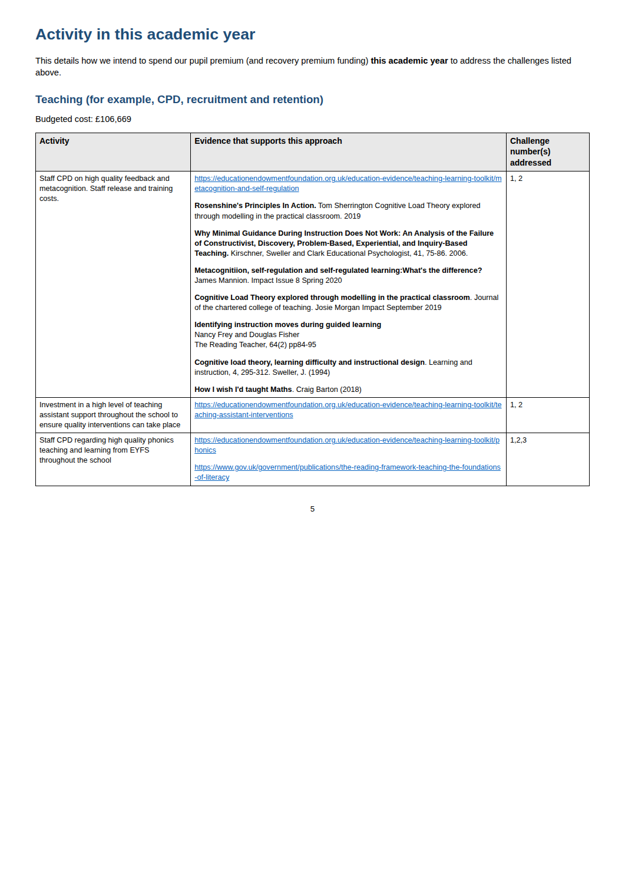Activity in this academic year
This details how we intend to spend our pupil premium (and recovery premium funding) this academic year to address the challenges listed above.
Teaching (for example, CPD, recruitment and retention)
Budgeted cost: £106,669
| Activity | Evidence that supports this approach | Challenge number(s) addressed |
| --- | --- | --- |
| Staff CPD on high quality feedback and metacognition. Staff release and training costs. | https://educationendowmentfoundation.org.uk/education-evidence/teaching-learning-toolkit/metacognition-and-self-regulation Rosenshine's Principles In Action. Tom Sherrington Cognitive Load Theory explored through modelling in the practical classroom. 2019 Why Minimal Guidance During Instruction Does Not Work: An Analysis of the Failure of Constructivist, Discovery, Problem-Based, Experiential, and Inquiry-Based Teaching. Kirschner, Sweller and Clark Educational Psychologist, 41, 75-86. 2006. Metacognitiion, self-regulation and self-regulated learning:What's the difference? James Mannion. Impact Issue 8 Spring 2020 Cognitive Load Theory explored through modelling in the practical classroom . Journal of the chartered college of teaching. Josie Morgan Impact September 2019 Identifying instruction moves during guided learning Nancy Frey and Douglas Fisher The Reading Teacher, 64(2) pp84-95 Cognitive load theory, learning difficulty and instructional design . Learning and instruction, 4, 295-312. Sweller, J. (1994) How I wish I'd taught Maths . Craig Barton (2018) | 1, 2 |
| Investment in a high level of teaching assistant support throughout the school to ensure quality interventions can take place | https://educationendowmentfoundation.org.uk/education-evidence/teaching-learning-toolkit/teaching-assistant-interventions | 1, 2 |
| Staff CPD regarding high quality phonics teaching and learning from EYFS throughout the school | https://educationendowmentfoundation.org.uk/education-evidence/teaching-learning-toolkit/phonics https://www.gov.uk/government/publications/the-reading-framework-teaching-the-foundations-of-literacy | 1,2,3 |
5